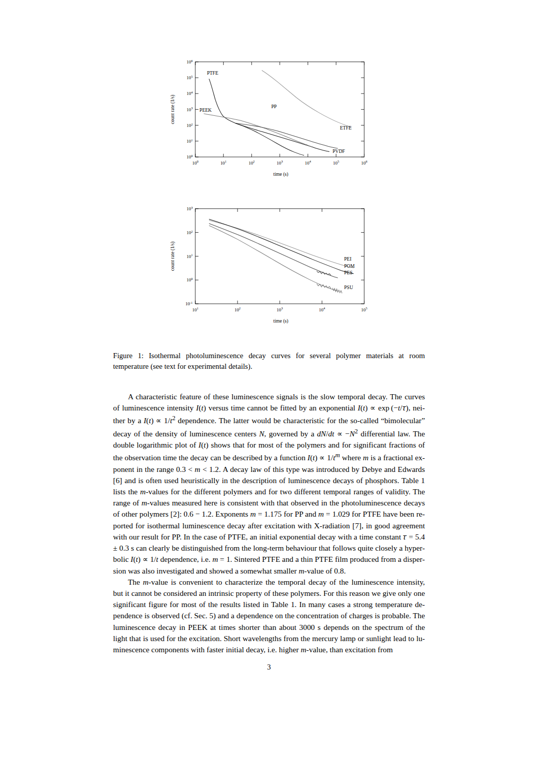106 105 104 103 102 101 100 100 101 102 103 104 105 106 time (s) count rate (1/s) PTFE PEEK PP ETFE PVDF
103 102 101 100 10-1 101 102 103 104 105 time (s) count rate (1/s) PEI POM PES PSU
Figure 1: Isothermal photoluminescence decay curves for several polymer materials at room temperature (see text for experimental details).
A characteristic feature of these luminescence signals is the slow temporal decay. The curves of luminescence intensity I(t) versus time cannot be fitted by an exponential I(t) ∝ exp (−t/𝜏), neither by a I(t) ∝ 1/t2 dependence. The latter would be characteristic for the so-called “bimolecular” decay of the density of luminescence centers N, governed by a dN/dt ∝ −N2 differential law. The double logarithmic plot of I(t) shows that for most of the polymers and for significant fractions of the observation time the decay can be described by a function I(t) ∝ 1/tm where m is a fractional exponent in the range 0.3 < m < 1.2. A decay law of this type was introduced by Debye and Edwards [6] and is often used heuristically in the description of luminescence decays of phosphors. Table 1 lists the m-values for the different polymers and for two different temporal ranges of validity. The range of m-values measured here is consistent with that observed in the photoluminescence decays of other polymers [2]: 0.6 − 1.2. Exponents m = 1.175 for PP and m = 1.029 for PTFE have been reported for isothermal luminescence decay after excitation with X-radiation [7], in good agreement with our result for PP. In the case of PTFE, an initial exponential decay with a time constant 𝜏 = 5.4 ± 0.3 s can clearly be distinguished from the long-term behaviour that follows quite closely a hyperbolic I(t) ∝ 1/t dependence, i.e. m = 1. Sintered PTFE and a thin PTFE film produced from a dispersion was also investigated and showed a somewhat smaller m-value of 0.8.
The m-value is convenient to characterize the temporal decay of the luminescence intensity, but it cannot be considered an intrinsic property of these polymers. For this reason we give only one significant figure for most of the results listed in Table 1. In many cases a strong temperature dependence is observed (cf. Sec. 5) and a dependence on the concentration of charges is probable. The luminescence decay in PEEK at times shorter than about 3000 s depends on the spectrum of the light that is used for the excitation. Short wavelengths from the mercury lamp or sunlight lead to luminescence components with faster initial decay, i.e. higher m-value, than excitation from
3